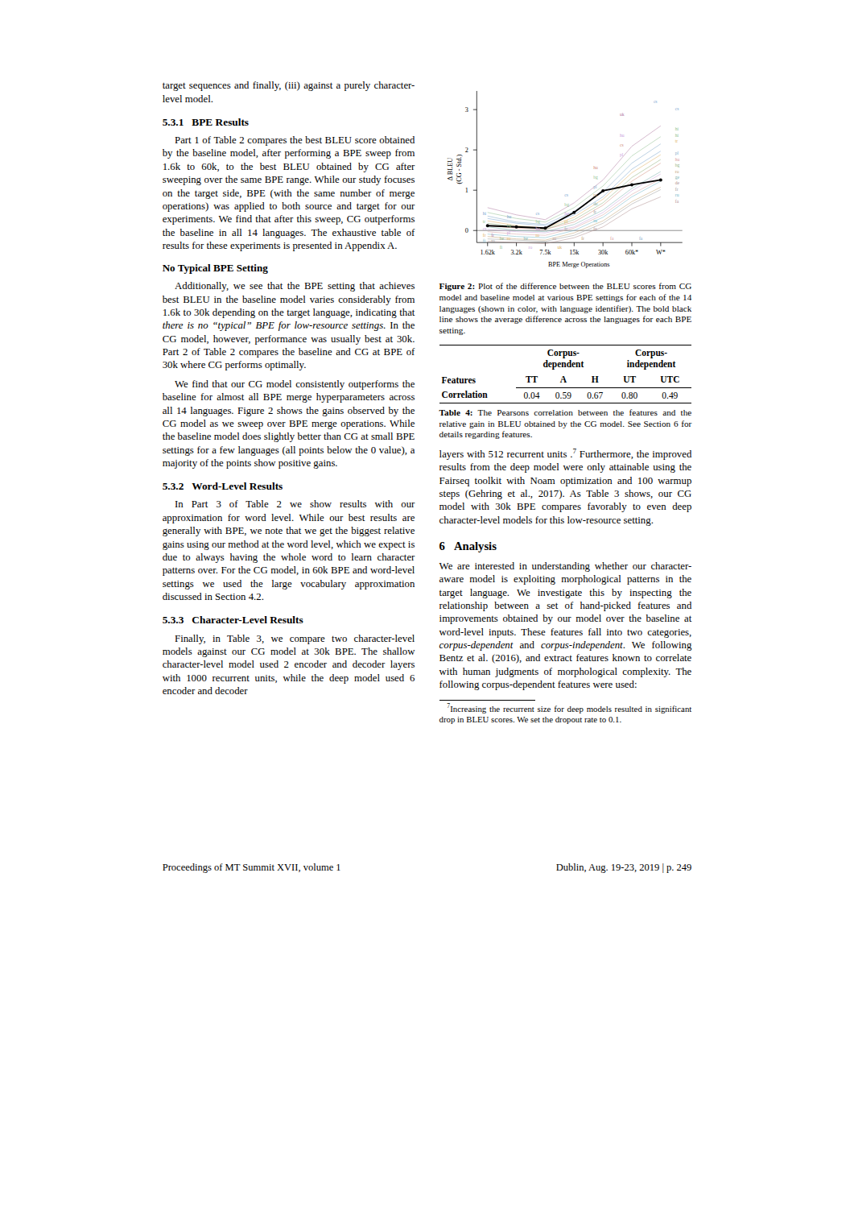target sequences and finally, (iii) against a purely character-level model.
5.3.1 BPE Results
Part 1 of Table 2 compares the best BLEU score obtained by the baseline model, after performing a BPE sweep from 1.6k to 60k, to the best BLEU obtained by CG after sweeping over the same BPE range. While our study focuses on the target side, BPE (with the same number of merge operations) was applied to both source and target for our experiments. We find that after this sweep, CG outperforms the baseline in all 14 languages. The exhaustive table of results for these experiments is presented in Appendix A.
No Typical BPE Setting
Additionally, we see that the BPE setting that achieves best BLEU in the baseline model varies considerably from 1.6k to 30k depending on the target language, indicating that there is no “typical” BPE for low-resource settings. In the CG model, however, performance was usually best at 30k. Part 2 of Table 2 compares the baseline and CG at BPE of 30k where CG performs optimally.
We find that our CG model consistently outperforms the baseline for almost all BPE merge hyperparameters across all 14 languages. Figure 2 shows the gains observed by the CG model as we sweep over BPE merge operations. While the baseline model does slightly better than CG at small BPE settings for a few languages (all points below the 0 value), a majority of the points show positive gains.
5.3.2 Word-Level Results
In Part 3 of Table 2 we show results with our approximation for word level. While our best results are generally with BPE, we note that we get the biggest relative gains using our method at the word level, which we expect is due to always having the whole word to learn character patterns over. For the CG model, in 60k BPE and word-level settings we used the large vocabulary approximation discussed in Section 4.2.
5.3.3 Character-Level Results
Finally, in Table 3, we compare two character-level models against our CG model at 30k BPE. The shallow character-level model used 2 encoder and decoder layers with 1000 recurrent units, while the deep model used 6 encoder and decoder
0 1 2 3 Δ BLEU (CG - Std.) 1.62k 3.2k 7.5k 15k 30k 60k* W* BPE Merge Operations cs cs uk hi hi tr hu cs pl pl hu bg ro ge de fr ru fa hu bg pl ro de fr ru fa cs bg hu pl fr cs bg hu ro hu bg pl ro hi tr cs fr fi fr ro be be ro fr fa fa fi ro uk
Figure 2: Plot of the difference between the BLEU scores from CG model and baseline model at various BPE settings for each of the 14 languages (shown in color, with language identifier). The bold black line shows the average difference across the languages for each BPE setting.
| Features | Corpus- dependent | Corpus- independent |
| --- | --- | --- |
| TT | A | H | UT | UTC |
| Correlation | 0.04 | 0.59 | 0.67 | 0.80 | 0.49 |
Table 4: The Pearsons correlation between the features and the relative gain in BLEU obtained by the CG model. See Section 6 for details regarding features.
layers with 512 recurrent units .7 Furthermore, the improved results from the deep model were only attainable using the Fairseq toolkit with Noam optimization and 100 warmup steps (Gehring et al., 2017). As Table 3 shows, our CG model with 30k BPE compares favorably to even deep character-level models for this low-resource setting.
6 Analysis
We are interested in understanding whether our character-aware model is exploiting morphological patterns in the target language. We investigate this by inspecting the relationship between a set of hand-picked features and improvements obtained by our model over the baseline at word-level inputs. These features fall into two categories, corpus-dependent and corpus-independent. We following Bentz et al. (2016), and extract features known to correlate with human judgments of morphological complexity. The following corpus-dependent features were used:
7Increasing the recurrent size for deep models resulted in significant drop in BLEU scores. We set the dropout rate to 0.1.
Proceedings of MT Summit XVII, volume 1 Dublin, Aug. 19-23, 2019 | p. 249